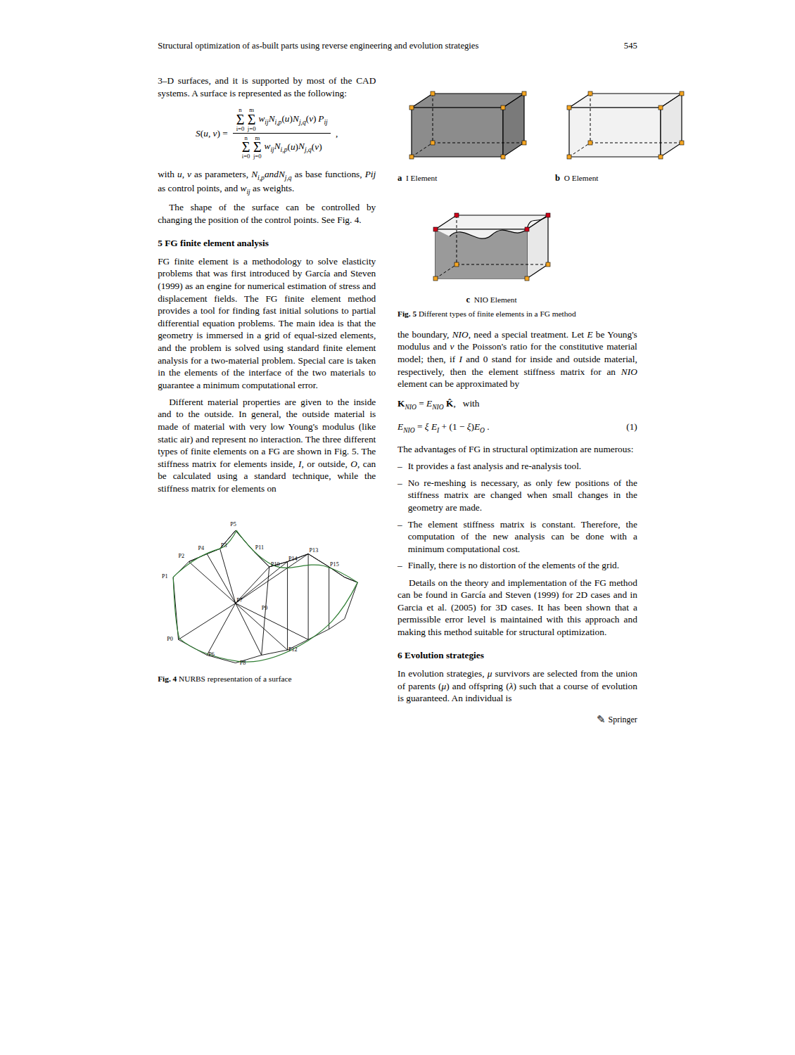Structural optimization of as-built parts using reverse engineering and evolution strategies
545
3–D surfaces, and it is supported by most of the CAD systems. A surface is represented as the following:
S(u, v) = nΣi=0 mΣj=0 wijNi,p(u)Nj,q(v) Pij nΣi=0 mΣj=0 wijNi,p(u)Nj,q(v) ,
with u, v as parameters, Ni,pandNj,q as base functions, Pij as control points, and wij as weights.
The shape of the surface can be controlled by changing the position of the control points. See Fig. 4.
5 FG finite element analysis
FG finite element is a methodology to solve elasticity problems that was first introduced by García and Steven (1999) as an engine for numerical estimation of stress and displacement fields. The FG finite element method provides a tool for finding fast initial solutions to partial differential equation problems. The main idea is that the geometry is immersed in a grid of equal-sized elements, and the problem is solved using standard finite element analysis for a two-material problem. Special care is taken in the elements of the interface of the two materials to guarantee a minimum computational error.
Different material properties are given to the inside and to the outside. In general, the outside material is made of material with very low Young's modulus (like static air) and represent no interaction. The three different types of finite elements on a FG are shown in Fig. 5. The stiffness matrix for elements inside, I, or outside, O, can be calculated using a standard technique, while the stiffness matrix for elements on
P1 P2 P4 P3 P5 P11 P10 P14 P13 P15 P7 P9 P0 P6 P8 P12
Fig. 4 NURBS representation of a surface
a I Element
b O Element
c NIO Element
Fig. 5 Different types of finite elements in a FG method
the boundary, NIO, need a special treatment. Let E be Young's modulus and ν the Poisson's ratio for the constitutive material model; then, if I and 0 stand for inside and outside material, respectively, then the element stiffness matrix for an NIO element can be approximated by
KNIO = ENIO K̂, with
ENIO = ξ EI + (1 − ξ)EO . (1)
The advantages of FG in structural optimization are numerous:
It provides a fast analysis and re-analysis tool.
No re-meshing is necessary, as only few positions of the stiffness matrix are changed when small changes in the geometry are made.
The element stiffness matrix is constant. Therefore, the computation of the new analysis can be done with a minimum computational cost.
Finally, there is no distortion of the elements of the grid.
Details on the theory and implementation of the FG method can be found in García and Steven (1999) for 2D cases and in Garcia et al. (2005) for 3D cases. It has been shown that a permissible error level is maintained with this approach and making this method suitable for structural optimization.
6 Evolution strategies
In evolution strategies, μ survivors are selected from the union of parents (μ) and offspring (λ) such that a course of evolution is guaranteed. An individual is
✎ Springer